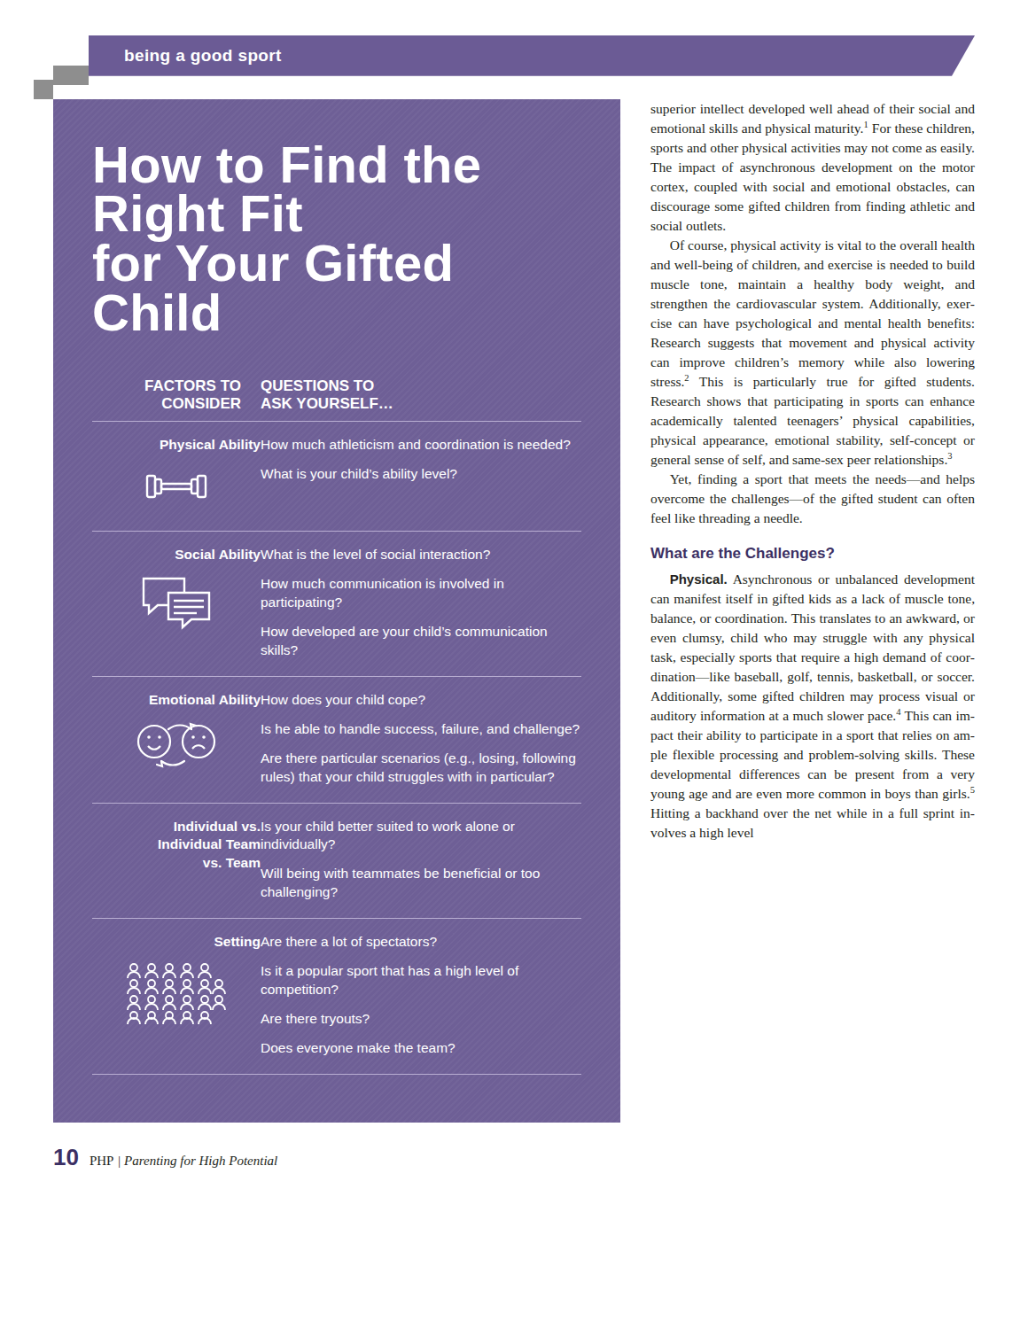being a good sport
How to Find the Right Fit
for Your Gifted Child
| FACTORS TO CONSIDER | QUESTIONS TO ASK YOURSELF… |
| --- | --- |
| Physical Ability | How much athleticism and coordination is needed? What is your child’s ability level? |
| Social Ability | What is the level of social interaction? How much communication is involved in participating? How developed are your child’s communication skills? |
| Emotional Ability | How does your child cope? Is he able to handle success, failure, and challenge? Are there particular scenarios (e.g., losing, following rules) that your child struggles with in particular? |
| Individual vs. Individual Team vs. Team | Is your child better suited to work alone or individually? Will being with teammates be beneficial or too challenging? |
| Setting | Are there a lot of spectators? Is it a popular sport that has a high level of competition? Are there tryouts? Does everyone make the team? |
superior intellect developed well ahead of their social and emotional skills and physical maturity.1 For these children, sports and other physical activities may not come as easily. The impact of asynchronous development on the motor cortex, coupled with social and emotional obstacles, can discourage some gifted children from finding athletic and social outlets.
Of course, physical activity is vital to the overall health and well-being of children, and exercise is needed to build muscle tone, maintain a healthy body weight, and strengthen the cardiovascular system. Additionally, exercise can have psychological and mental health benefits: Research suggests that movement and physical activity can improve children’s memory while also lowering stress.2 This is particularly true for gifted students. Research shows that participating in sports can enhance academically talented teenagers’ physical capabilities, physical appearance, emotional stability, self-concept or general sense of self, and same-sex peer relationships.3
Yet, finding a sport that meets the needs—and helps overcome the challenges—of the gifted student can often feel like threading a needle.
What are the Challenges?
Physical. Asynchronous or unbalanced development can manifest itself in gifted kids as a lack of muscle tone, balance, or coordination. This translates to an awkward, or even clumsy, child who may struggle with any physical task, especially sports that require a high demand of coordination—like baseball, golf, tennis, basketball, or soccer. Additionally, some gifted children may process visual or auditory information at a much slower pace.4 This can impact their ability to participate in a sport that relies on ample flexible processing and problem-solving skills. These developmental differences can be present from a very young age and are even more common in boys than girls.5 Hitting a backhand over the net while in a full sprint involves a high level
10 PHP | Parenting for High Potential